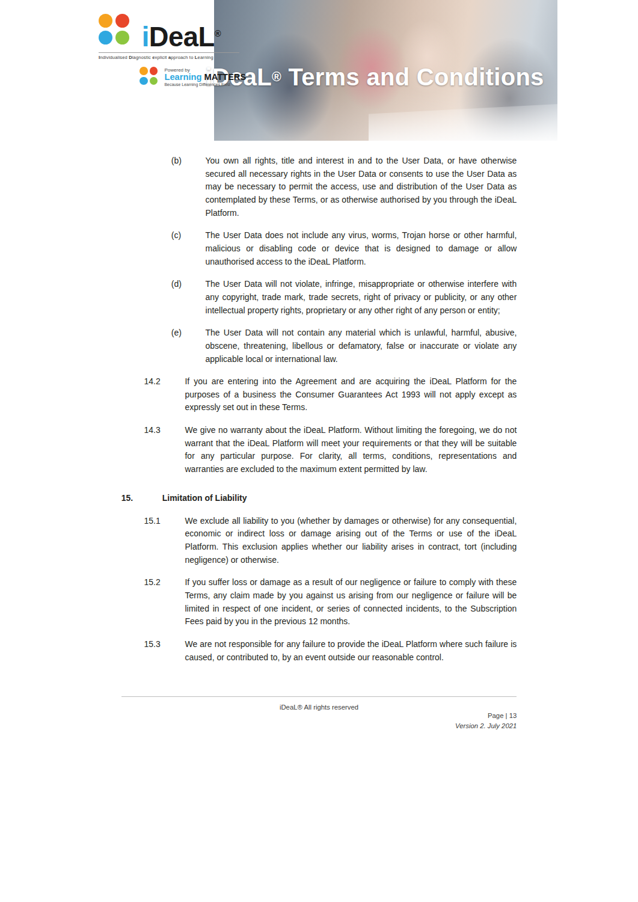iDeaL® Terms and Conditions
iDeaL®
Individualised Diagnostic explicit approach to Learning
Powered by Learning MATTERS Because Learning Differences Exist
(b) You own all rights, title and interest in and to the User Data, or have otherwise secured all necessary rights in the User Data or consents to use the User Data as may be necessary to permit the access, use and distribution of the User Data as contemplated by these Terms, or as otherwise authorised by you through the iDeaL Platform.
(c) The User Data does not include any virus, worms, Trojan horse or other harmful, malicious or disabling code or device that is designed to damage or allow unauthorised access to the iDeaL Platform.
(d) The User Data will not violate, infringe, misappropriate or otherwise interfere with any copyright, trade mark, trade secrets, right of privacy or publicity, or any other intellectual property rights, proprietary or any other right of any person or entity;
(e) The User Data will not contain any material which is unlawful, harmful, abusive, obscene, threatening, libellous or defamatory, false or inaccurate or violate any applicable local or international law.
14.2 If you are entering into the Agreement and are acquiring the iDeaL Platform for the purposes of a business the Consumer Guarantees Act 1993 will not apply except as expressly set out in these Terms.
14.3 We give no warranty about the iDeaL Platform. Without limiting the foregoing, we do not warrant that the iDeaL Platform will meet your requirements or that they will be suitable for any particular purpose. For clarity, all terms, conditions, representations and warranties are excluded to the maximum extent permitted by law.
15. Limitation of Liability
15.1 We exclude all liability to you (whether by damages or otherwise) for any consequential, economic or indirect loss or damage arising out of the Terms or use of the iDeaL Platform. This exclusion applies whether our liability arises in contract, tort (including negligence) or otherwise.
15.2 If you suffer loss or damage as a result of our negligence or failure to comply with these Terms, any claim made by you against us arising from our negligence or failure will be limited in respect of one incident, or series of connected incidents, to the Subscription Fees paid by you in the previous 12 months.
15.3 We are not responsible for any failure to provide the iDeaL Platform where such failure is caused, or contributed to, by an event outside our reasonable control.
iDeaL® All rights reserved
Page | 13
Version 2. July 2021